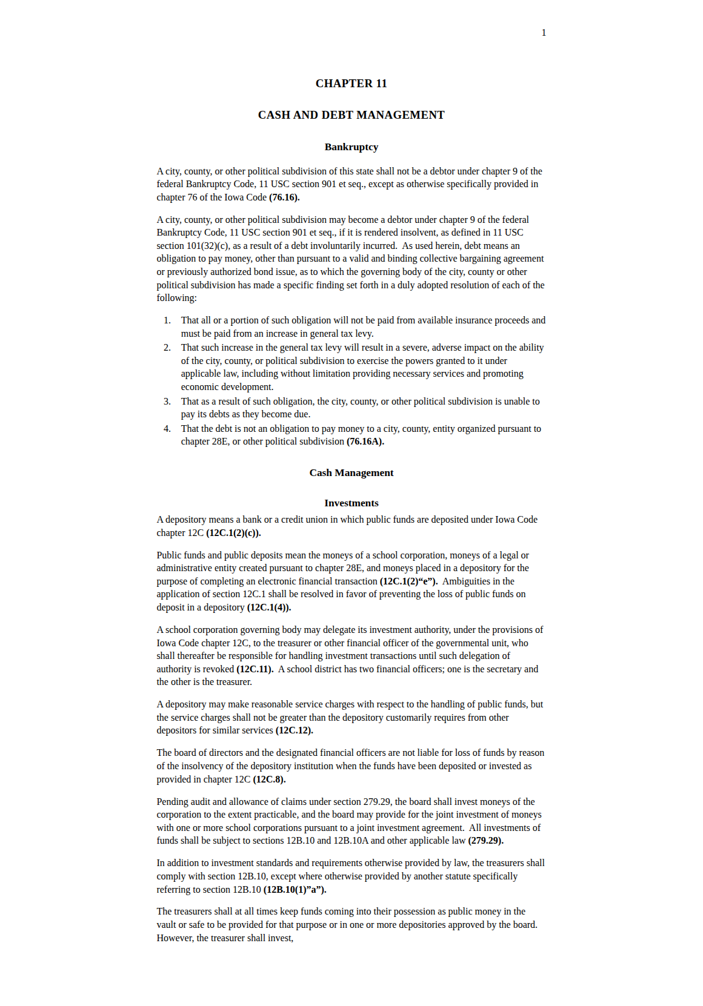1
CHAPTER 11
CASH AND DEBT MANAGEMENT
Bankruptcy
A city, county, or other political subdivision of this state shall not be a debtor under chapter 9 of the federal Bankruptcy Code, 11 USC section 901 et seq., except as otherwise specifically provided in chapter 76 of the Iowa Code (76.16).
A city, county, or other political subdivision may become a debtor under chapter 9 of the federal Bankruptcy Code, 11 USC section 901 et seq., if it is rendered insolvent, as defined in 11 USC section 101(32)(c), as a result of a debt involuntarily incurred. As used herein, debt means an obligation to pay money, other than pursuant to a valid and binding collective bargaining agreement or previously authorized bond issue, as to which the governing body of the city, county or other political subdivision has made a specific finding set forth in a duly adopted resolution of each of the following:
That all or a portion of such obligation will not be paid from available insurance proceeds and must be paid from an increase in general tax levy.
That such increase in the general tax levy will result in a severe, adverse impact on the ability of the city, county, or political subdivision to exercise the powers granted to it under applicable law, including without limitation providing necessary services and promoting economic development.
That as a result of such obligation, the city, county, or other political subdivision is unable to pay its debts as they become due.
That the debt is not an obligation to pay money to a city, county, entity organized pursuant to chapter 28E, or other political subdivision (76.16A).
Cash Management
Investments
A depository means a bank or a credit union in which public funds are deposited under Iowa Code chapter 12C (12C.1(2)(c)).
Public funds and public deposits mean the moneys of a school corporation, moneys of a legal or administrative entity created pursuant to chapter 28E, and moneys placed in a depository for the purpose of completing an electronic financial transaction (12C.1(2)“e”). Ambiguities in the application of section 12C.1 shall be resolved in favor of preventing the loss of public funds on deposit in a depository (12C.1(4)).
A school corporation governing body may delegate its investment authority, under the provisions of Iowa Code chapter 12C, to the treasurer or other financial officer of the governmental unit, who shall thereafter be responsible for handling investment transactions until such delegation of authority is revoked (12C.11). A school district has two financial officers; one is the secretary and the other is the treasurer.
A depository may make reasonable service charges with respect to the handling of public funds, but the service charges shall not be greater than the depository customarily requires from other depositors for similar services (12C.12).
The board of directors and the designated financial officers are not liable for loss of funds by reason of the insolvency of the depository institution when the funds have been deposited or invested as provided in chapter 12C (12C.8).
Pending audit and allowance of claims under section 279.29, the board shall invest moneys of the corporation to the extent practicable, and the board may provide for the joint investment of moneys with one or more school corporations pursuant to a joint investment agreement. All investments of funds shall be subject to sections 12B.10 and 12B.10A and other applicable law (279.29).
In addition to investment standards and requirements otherwise provided by law, the treasurers shall comply with section 12B.10, except where otherwise provided by another statute specifically referring to section 12B.10 (12B.10(1)”a”).
The treasurers shall at all times keep funds coming into their possession as public money in the vault or safe to be provided for that purpose or in one or more depositories approved by the board. However, the treasurer shall invest,